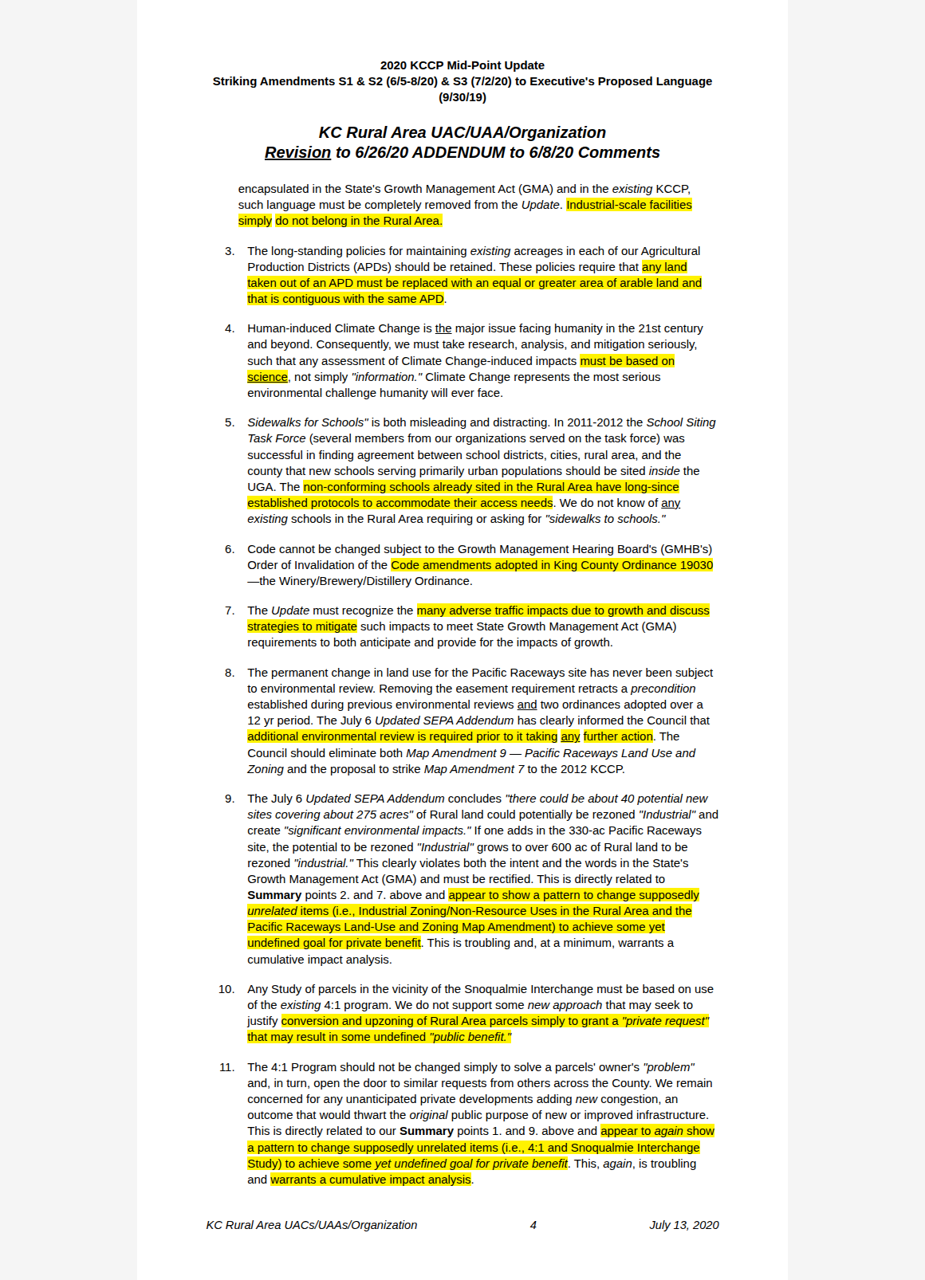2020 KCCP Mid-Point Update
Striking Amendments S1 & S2 (6/5-8/20) & S3 (7/2/20) to Executive's Proposed Language (9/30/19)
KC Rural Area UAC/UAA/Organization
Revision to 6/26/20 ADDENDUM to 6/8/20 Comments
encapsulated in the State's Growth Management Act (GMA) and in the existing KCCP, such language must be completely removed from the Update. Industrial-scale facilities simply do not belong in the Rural Area.
The long-standing policies for maintaining existing acreages in each of our Agricultural Production Districts (APDs) should be retained. These policies require that any land taken out of an APD must be replaced with an equal or greater area of arable land and that is contiguous with the same APD.
Human-induced Climate Change is the major issue facing humanity in the 21st century and beyond. Consequently, we must take research, analysis, and mitigation seriously, such that any assessment of Climate Change-induced impacts must be based on science, not simply "information." Climate Change represents the most serious environmental challenge humanity will ever face.
Sidewalks for Schools" is both misleading and distracting. In 2011-2012 the School Siting Task Force (several members from our organizations served on the task force) was successful in finding agreement between school districts, cities, rural area, and the county that new schools serving primarily urban populations should be sited inside the UGA. The non-conforming schools already sited in the Rural Area have long-since established protocols to accommodate their access needs. We do not know of any existing schools in the Rural Area requiring or asking for "sidewalks to schools."
Code cannot be changed subject to the Growth Management Hearing Board's (GMHB's) Order of Invalidation of the Code amendments adopted in King County Ordinance 19030—the Winery/Brewery/Distillery Ordinance.
The Update must recognize the many adverse traffic impacts due to growth and discuss strategies to mitigate such impacts to meet State Growth Management Act (GMA) requirements to both anticipate and provide for the impacts of growth.
The permanent change in land use for the Pacific Raceways site has never been subject to environmental review. Removing the easement requirement retracts a precondition established during previous environmental reviews and two ordinances adopted over a 12 yr period. The July 6 Updated SEPA Addendum has clearly informed the Council that additional environmental review is required prior to it taking any further action. The Council should eliminate both Map Amendment 9 — Pacific Raceways Land Use and Zoning and the proposal to strike Map Amendment 7 to the 2012 KCCP.
The July 6 Updated SEPA Addendum concludes "there could be about 40 potential new sites covering about 275 acres" of Rural land could potentially be rezoned "Industrial" and create "significant environmental impacts." If one adds in the 330-ac Pacific Raceways site, the potential to be rezoned "Industrial" grows to over 600 ac of Rural land to be rezoned "industrial." This clearly violates both the intent and the words in the State's Growth Management Act (GMA) and must be rectified. This is directly related to Summary points 2. and 7. above and appear to show a pattern to change supposedly unrelated items (i.e., Industrial Zoning/Non-Resource Uses in the Rural Area and the Pacific Raceways Land-Use and Zoning Map Amendment) to achieve some yet undefined goal for private benefit. This is troubling and, at a minimum, warrants a cumulative impact analysis.
Any Study of parcels in the vicinity of the Snoqualmie Interchange must be based on use of the existing 4:1 program. We do not support some new approach that may seek to justify conversion and upzoning of Rural Area parcels simply to grant a "private request" that may result in some undefined "public benefit."
The 4:1 Program should not be changed simply to solve a parcels' owner's "problem" and, in turn, open the door to similar requests from others across the County. We remain concerned for any unanticipated private developments adding new congestion, an outcome that would thwart the original public purpose of new or improved infrastructure. This is directly related to our Summary points 1. and 9. above and appear to again show a pattern to change supposedly unrelated items (i.e., 4:1 and Snoqualmie Interchange Study) to achieve some yet undefined goal for private benefit. This, again, is troubling and warrants a cumulative impact analysis.
KC Rural Area UACs/UAAs/Organization 4 July 13, 2020